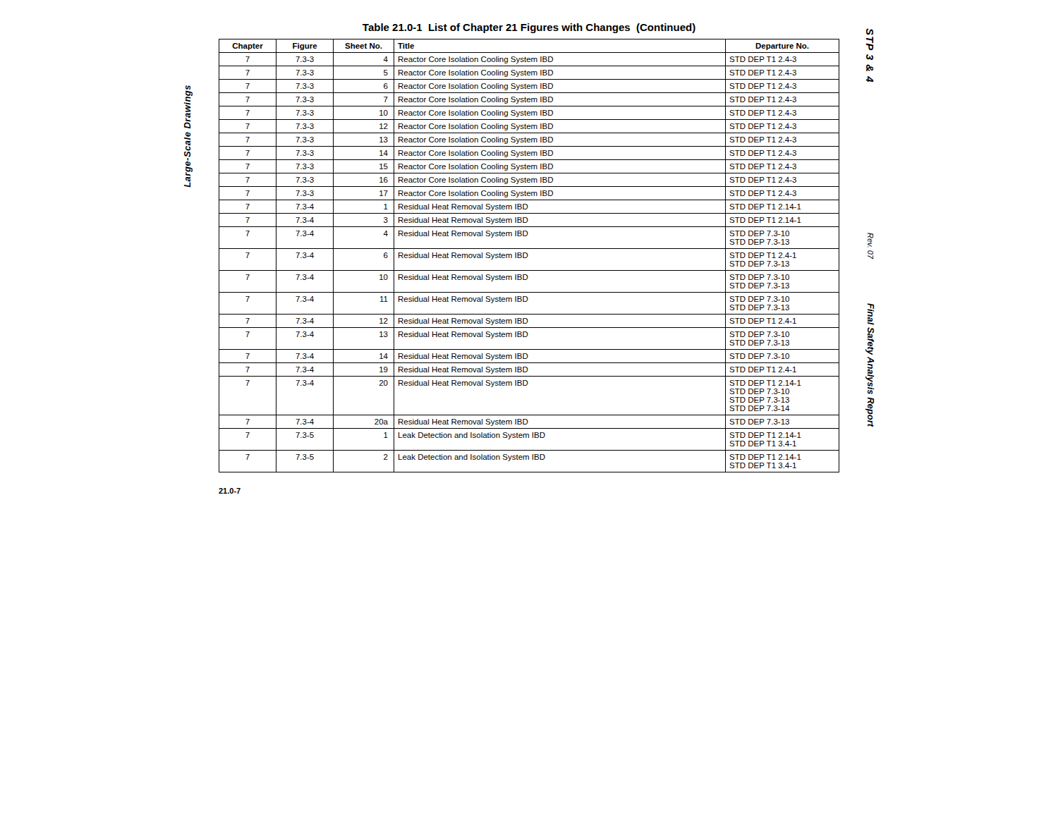Large-Scale Drawings
STP 3 & 4
Rev. 07
Final Safety Analysis Report
21.0-7
Table 21.0-1 List of Chapter 21 Figures with Changes (Continued)
| Chapter | Figure | Sheet No. | Title | Departure No. |
| --- | --- | --- | --- | --- |
| 7 | 7.3-3 | 4 | Reactor Core Isolation Cooling System IBD | STD DEP T1 2.4-3 |
| 7 | 7.3-3 | 5 | Reactor Core Isolation Cooling System IBD | STD DEP T1 2.4-3 |
| 7 | 7.3-3 | 6 | Reactor Core Isolation Cooling System IBD | STD DEP T1 2.4-3 |
| 7 | 7.3-3 | 7 | Reactor Core Isolation Cooling System IBD | STD DEP T1 2.4-3 |
| 7 | 7.3-3 | 10 | Reactor Core Isolation Cooling System IBD | STD DEP T1 2.4-3 |
| 7 | 7.3-3 | 12 | Reactor Core Isolation Cooling System IBD | STD DEP T1 2.4-3 |
| 7 | 7.3-3 | 13 | Reactor Core Isolation Cooling System IBD | STD DEP T1 2.4-3 |
| 7 | 7.3-3 | 14 | Reactor Core Isolation Cooling System IBD | STD DEP T1 2.4-3 |
| 7 | 7.3-3 | 15 | Reactor Core Isolation Cooling System IBD | STD DEP T1 2.4-3 |
| 7 | 7.3-3 | 16 | Reactor Core Isolation Cooling System IBD | STD DEP T1 2.4-3 |
| 7 | 7.3-3 | 17 | Reactor Core Isolation Cooling System IBD | STD DEP T1 2.4-3 |
| 7 | 7.3-4 | 1 | Residual Heat Removal System IBD | STD DEP T1 2.14-1 |
| 7 | 7.3-4 | 3 | Residual Heat Removal System IBD | STD DEP T1 2.14-1 |
| 7 | 7.3-4 | 4 | Residual Heat Removal System IBD | STD DEP 7.3-10 STD DEP 7.3-13 |
| 7 | 7.3-4 | 6 | Residual Heat Removal System IBD | STD DEP T1 2.4-1 STD DEP 7.3-13 |
| 7 | 7.3-4 | 10 | Residual Heat Removal System IBD | STD DEP 7.3-10 STD DEP 7.3-13 |
| 7 | 7.3-4 | 11 | Residual Heat Removal System IBD | STD DEP 7.3-10 STD DEP 7.3-13 |
| 7 | 7.3-4 | 12 | Residual Heat Removal System IBD | STD DEP T1 2.4-1 |
| 7 | 7.3-4 | 13 | Residual Heat Removal System IBD | STD DEP 7.3-10 STD DEP 7.3-13 |
| 7 | 7.3-4 | 14 | Residual Heat Removal System IBD | STD DEP 7.3-10 |
| 7 | 7.3-4 | 19 | Residual Heat Removal System IBD | STD DEP T1 2.4-1 |
| 7 | 7.3-4 | 20 | Residual Heat Removal System IBD | STD DEP T1 2.14-1 STD DEP 7.3-10 STD DEP 7.3-13 STD DEP 7.3-14 |
| 7 | 7.3-4 | 20a | Residual Heat Removal System IBD | STD DEP 7.3-13 |
| 7 | 7.3-5 | 1 | Leak Detection and Isolation System IBD | STD DEP T1 2.14-1 STD DEP T1 3.4-1 |
| 7 | 7.3-5 | 2 | Leak Detection and Isolation System IBD | STD DEP T1 2.14-1 STD DEP T1 3.4-1 |